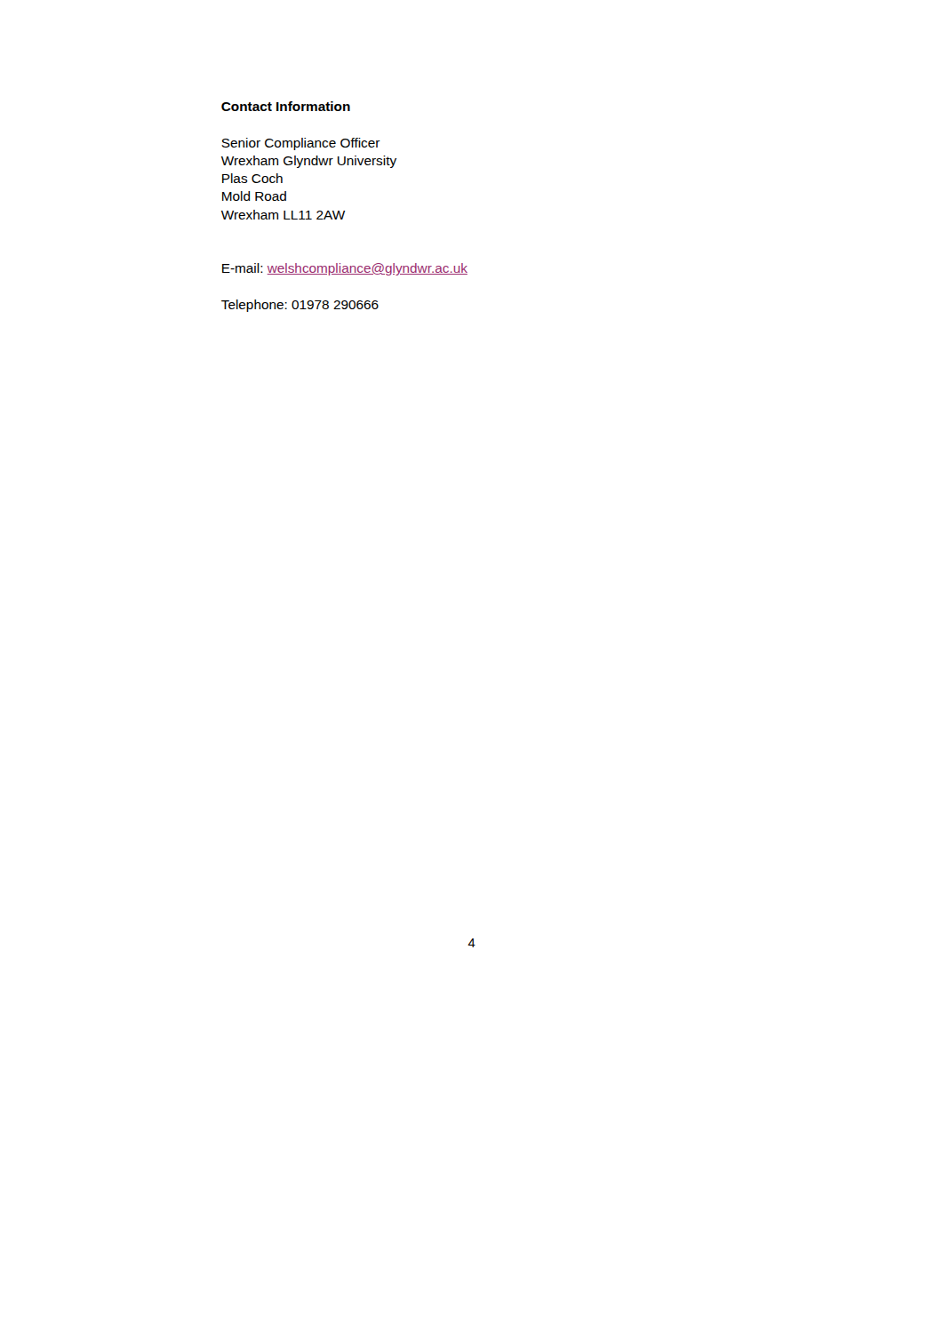Contact Information
Senior Compliance Officer
Wrexham Glyndwr University
Plas Coch
Mold Road
Wrexham LL11 2AW
E-mail: welshcompliance@glyndwr.ac.uk
Telephone: 01978 290666
4